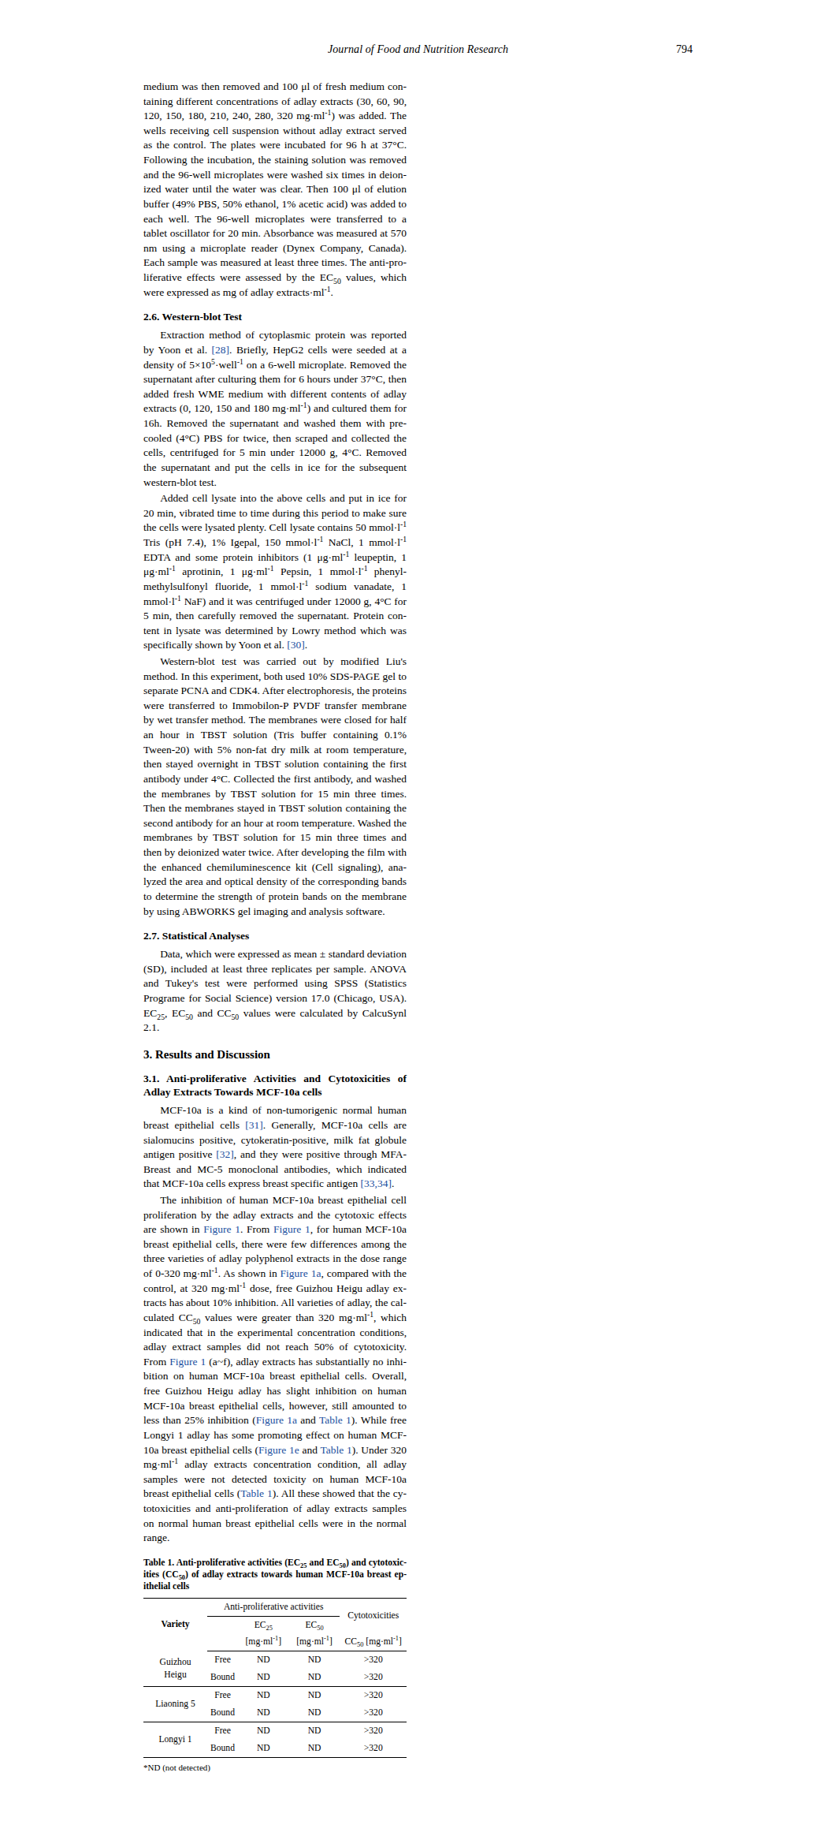Journal of Food and Nutrition Research 794
medium was then removed and 100 μl of fresh medium containing different concentrations of adlay extracts (30, 60, 90, 120, 150, 180, 210, 240, 280, 320 mg·ml-1) was added. The wells receiving cell suspension without adlay extract served as the control. The plates were incubated for 96 h at 37°C. Following the incubation, the staining solution was removed and the 96-well microplates were washed six times in deionized water until the water was clear. Then 100 μl of elution buffer (49% PBS, 50% ethanol, 1% acetic acid) was added to each well. The 96-well microplates were transferred to a tablet oscillator for 20 min. Absorbance was measured at 570 nm using a microplate reader (Dynex Company, Canada). Each sample was measured at least three times. The anti-proliferative effects were assessed by the EC50 values, which were expressed as mg of adlay extracts·ml-1.
2.6. Western-blot Test
Extraction method of cytoplasmic protein was reported by Yoon et al. [28]. Briefly, HepG2 cells were seeded at a density of 5×105·well-1 on a 6-well microplate. Removed the supernatant after culturing them for 6 hours under 37°C, then added fresh WME medium with different contents of adlay extracts (0, 120, 150 and 180 mg·ml-1) and cultured them for 16h. Removed the supernatant and washed them with precooled (4°C) PBS for twice, then scraped and collected the cells, centrifuged for 5 min under 12000 g, 4°C. Removed the supernatant and put the cells in ice for the subsequent western-blot test.
Added cell lysate into the above cells and put in ice for 20 min, vibrated time to time during this period to make sure the cells were lysated plenty. Cell lysate contains 50 mmol·l-1 Tris (pH 7.4), 1% Igepal, 150 mmol·l-1 NaCl, 1 mmol·l-1 EDTA and some protein inhibitors (1 μg·ml-1 leupeptin, 1 μg·ml-1 aprotinin, 1 μg·ml-1 Pepsin, 1 mmol·l-1 phenylmethylsulfonyl fluoride, 1 mmol·l-1 sodium vanadate, 1 mmol·l-1 NaF) and it was centrifuged under 12000 g, 4°C for 5 min, then carefully removed the supernatant. Protein content in lysate was determined by Lowry method which was specifically shown by Yoon et al. [30].
Western-blot test was carried out by modified Liu's method. In this experiment, both used 10% SDS-PAGE gel to separate PCNA and CDK4. After electrophoresis, the proteins were transferred to Immobilon-P PVDF transfer membrane by wet transfer method. The membranes were closed for half an hour in TBST solution (Tris buffer containing 0.1% Tween-20) with 5% non-fat dry milk at room temperature, then stayed overnight in TBST solution containing the first antibody under 4°C. Collected the first antibody, and washed the membranes by TBST solution for 15 min three times. Then the membranes stayed in TBST solution containing the second antibody for an hour at room temperature. Washed the membranes by TBST solution for 15 min three times and then by deionized water twice. After developing the film with the enhanced chemiluminescence kit (Cell signaling), analyzed the area and optical density of the corresponding bands to determine the strength of protein bands on the membrane by using ABWORKS gel imaging and analysis software.
2.7. Statistical Analyses
Data, which were expressed as mean ± standard deviation (SD), included at least three replicates per sample. ANOVA and Tukey's test were performed using SPSS (Statistics Programe for Social Science) version 17.0 (Chicago, USA). EC25, EC50 and CC50 values were calculated by CalcuSynl 2.1.
3. Results and Discussion
3.1. Anti-proliferative Activities and Cytotoxicities of Adlay Extracts Towards MCF-10a cells
MCF-10a is a kind of non-tumorigenic normal human breast epithelial cells [31]. Generally, MCF-10a cells are sialomucins positive, cytokeratin-positive, milk fat globule antigen positive [32], and they were positive through MFA-Breast and MC-5 monoclonal antibodies, which indicated that MCF-10a cells express breast specific antigen [33,34].
The inhibition of human MCF-10a breast epithelial cell proliferation by the adlay extracts and the cytotoxic effects are shown in Figure 1. From Figure 1, for human MCF-10a breast epithelial cells, there were few differences among the three varieties of adlay polyphenol extracts in the dose range of 0-320 mg·ml-1. As shown in Figure 1a, compared with the control, at 320 mg·ml-1 dose, free Guizhou Heigu adlay extracts has about 10% inhibition. All varieties of adlay, the calculated CC50 values were greater than 320 mg·ml-1, which indicated that in the experimental concentration conditions, adlay extract samples did not reach 50% of cytotoxicity. From Figure 1 (a~f), adlay extracts has substantially no inhibition on human MCF-10a breast epithelial cells. Overall, free Guizhou Heigu adlay has slight inhibition on human MCF-10a breast epithelial cells, however, still amounted to less than 25% inhibition (Figure 1a and Table 1). While free Longyi 1 adlay has some promoting effect on human MCF-10a breast epithelial cells (Figure 1e and Table 1). Under 320 mg·ml-1 adlay extracts concentration condition, all adlay samples were not detected toxicity on human MCF-10a breast epithelial cells (Table 1). All these showed that the cytotoxicities and anti-proliferation of adlay extracts samples on normal human breast epithelial cells were in the normal range.
Table 1. Anti-proliferative activities (EC25 and EC50) and cytotoxicities (CC50) of adlay extracts towards human MCF-10a breast epithelial cells
| Variety | Anti-proliferative activities | Cytotoxicities |
| | EC 25 | EC 50 |
| | [mg·ml -1 ] | [mg·ml -1 ] | CC 50 [mg·ml -1 ] |
| Guizhou Heigu | Free | ND | ND | >320 |
| Bound | ND | ND | >320 |
| Liaoning 5 | Free | ND | ND | >320 |
| Bound | ND | ND | >320 |
| Longyi 1 | Free | ND | ND | >320 |
| Bound | ND | ND | >320 |
*ND (not detected)